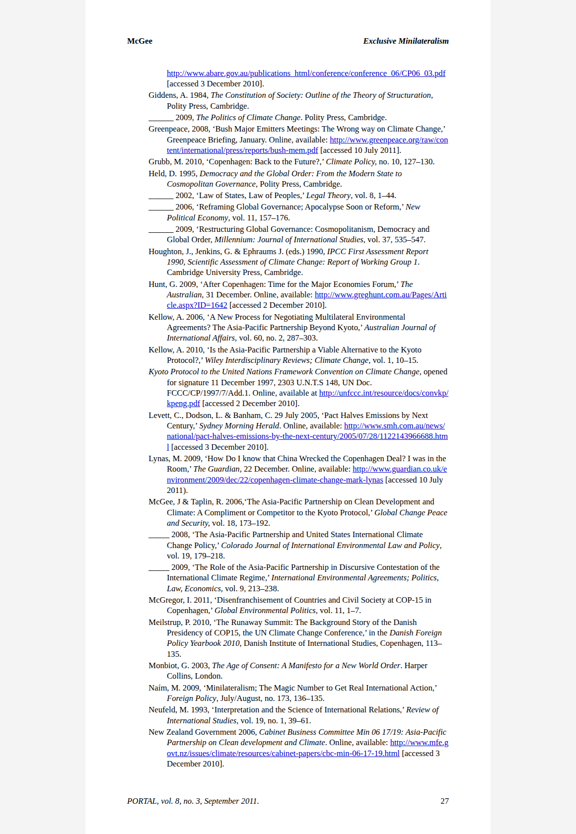McGee Exclusive Minilateralism
http://www.abare.gov.au/publications_html/conference/conference_06/CP06_03.pdf [accessed 3 December 2010].
Giddens, A. 1984, The Constitution of Society: Outline of the Theory of Structuration, Polity Press, Cambridge.
______ 2009, The Politics of Climate Change. Polity Press, Cambridge.
Greenpeace, 2008, ‘Bush Major Emitters Meetings: The Wrong way on Climate Change,’ Greenpeace Briefing, January. Online, available: http://www.greenpeace.org/raw/content/international/press/reports/bush-mem.pdf [accessed 10 July 2011].
Grubb, M. 2010, ‘Copenhagen: Back to the Future?,’ Climate Policy, no. 10, 127–130.
Held, D. 1995, Democracy and the Global Order: From the Modern State to Cosmopolitan Governance, Polity Press, Cambridge.
______ 2002, ‘Law of States, Law of Peoples,’ Legal Theory, vol. 8, 1–44.
______ 2006, ‘Reframing Global Governance; Apocalypse Soon or Reform,’ New Political Economy, vol. 11, 157–176.
______ 2009, ‘Restructuring Global Governance: Cosmopolitanism, Democracy and Global Order, Millennium: Journal of International Studies, vol. 37, 535–547.
Houghton, J., Jenkins, G. & Ephraums J. (eds.) 1990, IPCC First Assessment Report 1990, Scientific Assessment of Climate Change: Report of Working Group 1. Cambridge University Press, Cambridge.
Hunt, G. 2009, ‘After Copenhagen: Time for the Major Economies Forum,’ The Australian, 31 December. Online, available: http://www.greghunt.com.au/Pages/Article.aspx?ID=1642 [accessed 2 December 2010].
Kellow, A. 2006, ‘A New Process for Negotiating Multilateral Environmental Agreements? The Asia-Pacific Partnership Beyond Kyoto,’ Australian Journal of International Affairs, vol. 60, no. 2, 287–303.
Kellow, A. 2010, ‘Is the Asia-Pacific Partnership a Viable Alternative to the Kyoto Protocol?,’ Wiley Interdisciplinary Reviews; Climate Change, vol. 1, 10–15.
Kyoto Protocol to the United Nations Framework Convention on Climate Change, opened for signature 11 December 1997, 2303 U.N.T.S 148, UN Doc. FCCC/CP/1997/7/Add.1. Online, available at http://unfccc.int/resource/docs/convkp/kpeng.pdf [accessed 2 December 2010].
Levett, C., Dodson, L. & Banham, C. 29 July 2005, ‘Pact Halves Emissions by Next Century,’ Sydney Morning Herald. Online, available: http://www.smh.com.au/news/national/pact-halves-emissions-by-the-next-century/2005/07/28/1122143966688.html [accessed 3 December 2010].
Lynas, M. 2009, ‘How Do I know that China Wrecked the Copenhagen Deal? I was in the Room,’ The Guardian, 22 December. Online, available: http://www.guardian.co.uk/environment/2009/dec/22/copenhagen-climate-change-mark-lynas [accessed 10 July 2011).
McGee, J & Taplin, R. 2006,‘The Asia-Pacific Partnership on Clean Development and Climate: A Compliment or Competitor to the Kyoto Protocol,’ Global Change Peace and Security, vol. 18, 173–192.
_____ 2008, ‘The Asia-Pacific Partnership and United States International Climate Change Policy,’ Colorado Journal of International Environmental Law and Policy, vol. 19, 179–218.
_____ 2009, ‘The Role of the Asia-Pacific Partnership in Discursive Contestation of the International Climate Regime,’ International Environmental Agreements; Politics, Law, Economics, vol. 9, 213–238.
McGregor, I. 2011, ‘Disenfranchisement of Countries and Civil Society at COP-15 in Copenhagen,’ Global Environmental Politics, vol. 11, 1–7.
Meilstrup, P. 2010, ‘The Runaway Summit: The Background Story of the Danish Presidency of COP15, the UN Climate Change Conference,’ in the Danish Foreign Policy Yearbook 2010, Danish Institute of International Studies, Copenhagen, 113–135.
Monbiot, G. 2003, The Age of Consent: A Manifesto for a New World Order. Harper Collins, London.
Naím, M. 2009, ‘Minilateralism; The Magic Number to Get Real International Action,’ Foreign Policy, July/August, no. 173, 136–135.
Neufeld, M. 1993, ‘Interpretation and the Science of International Relations,’ Review of International Studies, vol. 19, no. 1, 39–61.
New Zealand Government 2006, Cabinet Business Committee Min 06 17/19: Asia-Pacific Partnership on Clean development and Climate. Online, available: http://www.mfe.govt.nz/issues/climate/resources/cabinet-papers/cbc-min-06-17-19.html [accessed 3 December 2010].
PORTAL, vol. 8, no. 3, September 2011. 27